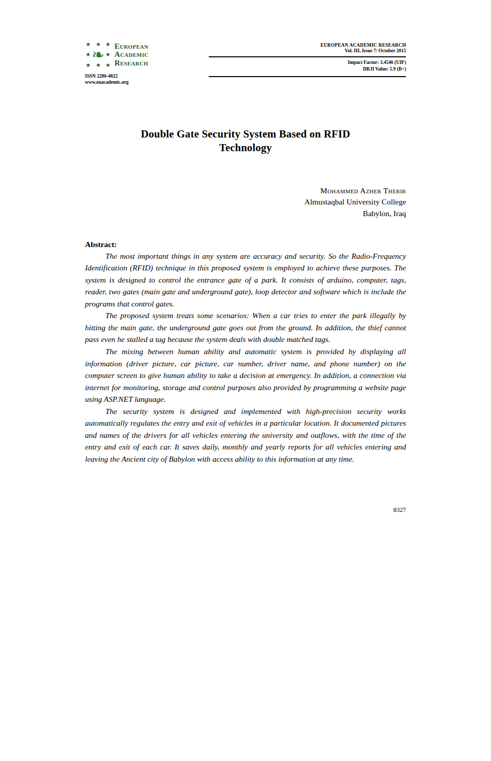★
★
★
★
❧
★
★
★
★
European Academic Research
ISSN 2286-4822
www.euacademic.org
European Academic Research
Vol. III, Issue 7/ October 2015
Impact Factor: 3.4546 (UIF)
DRJI Value: 5.9 (B+)
Double Gate Security System Based on RFID
Technology
Mohammed Azher Therib
Almustaqbal University College
Babylon, Iraq
Abstract:
The most important things in any system are accuracy and security. So the Radio-Frequency Identification (RFID) technique in this proposed system is employed to achieve these purposes. The system is designed to control the entrance gate of a park. It consists of arduino, computer, tags, reader, two gates (main gate and underground gate), loop detector and software which is include the programs that control gates.
The proposed system treats some scenarios: When a car tries to enter the park illegally by hitting the main gate, the underground gate goes out from the ground. In addition, the thief cannot pass even he stalled a tag because the system deals with double matched tags.
The mixing between human ability and automatic system is provided by displaying all information (driver picture, car picture, car number, driver name, and phone number) on the computer screen to give human ability to take a decision at emergency. In addition, a connection via internet for monitoring, storage and control purposes also provided by programming a website page using ASP.NET language.
The security system is designed and implemented with high-precision security works automatically regulates the entry and exit of vehicles in a particular location. It documented pictures and names of the drivers for all vehicles entering the university and outflows, with the time of the entry and exit of each car. It saves daily, monthly and yearly reports for all vehicles entering and leaving the Ancient city of Babylon with access ability to this information at any time.
8327